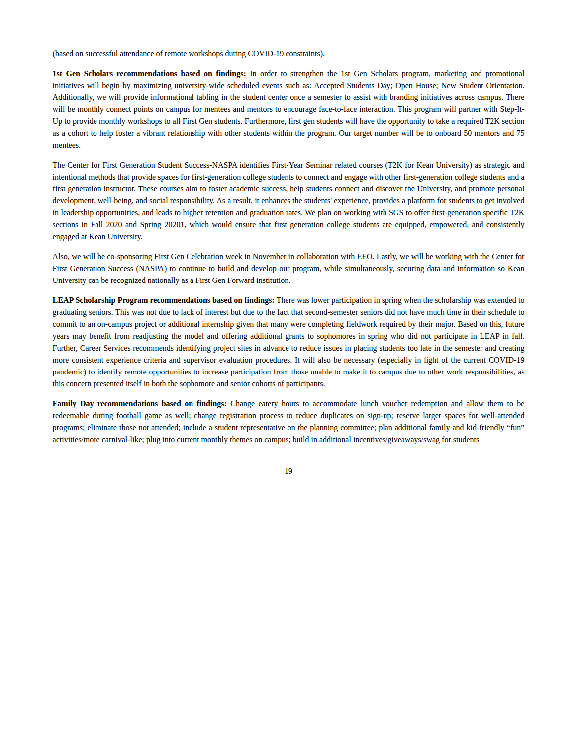(based on successful attendance of remote workshops during COVID-19 constraints).
1st Gen Scholars recommendations based on findings: In order to strengthen the 1st Gen Scholars program, marketing and promotional initiatives will begin by maximizing university-wide scheduled events such as: Accepted Students Day; Open House; New Student Orientation. Additionally, we will provide informational tabling in the student center once a semester to assist with branding initiatives across campus. There will be monthly connect points on campus for mentees and mentors to encourage face-to-face interaction. This program will partner with Step-It-Up to provide monthly workshops to all First Gen students. Furthermore, first gen students will have the opportunity to take a required T2K section as a cohort to help foster a vibrant relationship with other students within the program. Our target number will be to onboard 50 mentors and 75 mentees.
The Center for First Generation Student Success-NASPA identifies First-Year Seminar related courses (T2K for Kean University) as strategic and intentional methods that provide spaces for first-generation college students to connect and engage with other first-generation college students and a first generation instructor. These courses aim to foster academic success, help students connect and discover the University, and promote personal development, well-being, and social responsibility. As a result, it enhances the students' experience, provides a platform for students to get involved in leadership opportunities, and leads to higher retention and graduation rates. We plan on working with SGS to offer first-generation specific T2K sections in Fall 2020 and Spring 20201, which would ensure that first generation college students are equipped, empowered, and consistently engaged at Kean University.
Also, we will be co-sponsoring First Gen Celebration week in November in collaboration with EEO. Lastly, we will be working with the Center for First Generation Success (NASPA) to continue to build and develop our program, while simultaneously, securing data and information so Kean University can be recognized nationally as a First Gen Forward institution.
LEAP Scholarship Program recommendations based on findings: There was lower participation in spring when the scholarship was extended to graduating seniors. This was not due to lack of interest but due to the fact that second-semester seniors did not have much time in their schedule to commit to an on-campus project or additional internship given that many were completing fieldwork required by their major. Based on this, future years may benefit from readjusting the model and offering additional grants to sophomores in spring who did not participate in LEAP in fall. Further, Career Services recommends identifying project sites in advance to reduce issues in placing students too late in the semester and creating more consistent experience criteria and supervisor evaluation procedures. It will also be necessary (especially in light of the current COVID-19 pandemic) to identify remote opportunities to increase participation from those unable to make it to campus due to other work responsibilities, as this concern presented itself in both the sophomore and senior cohorts of participants.
Family Day recommendations based on findings: Change eatery hours to accommodate lunch voucher redemption and allow them to be redeemable during football game as well; change registration process to reduce duplicates on sign-up; reserve larger spaces for well-attended programs; eliminate those not attended; include a student representative on the planning committee; plan additional family and kid-friendly “fun” activities/more carnival-like; plug into current monthly themes on campus; build in additional incentives/giveaways/swag for students
19